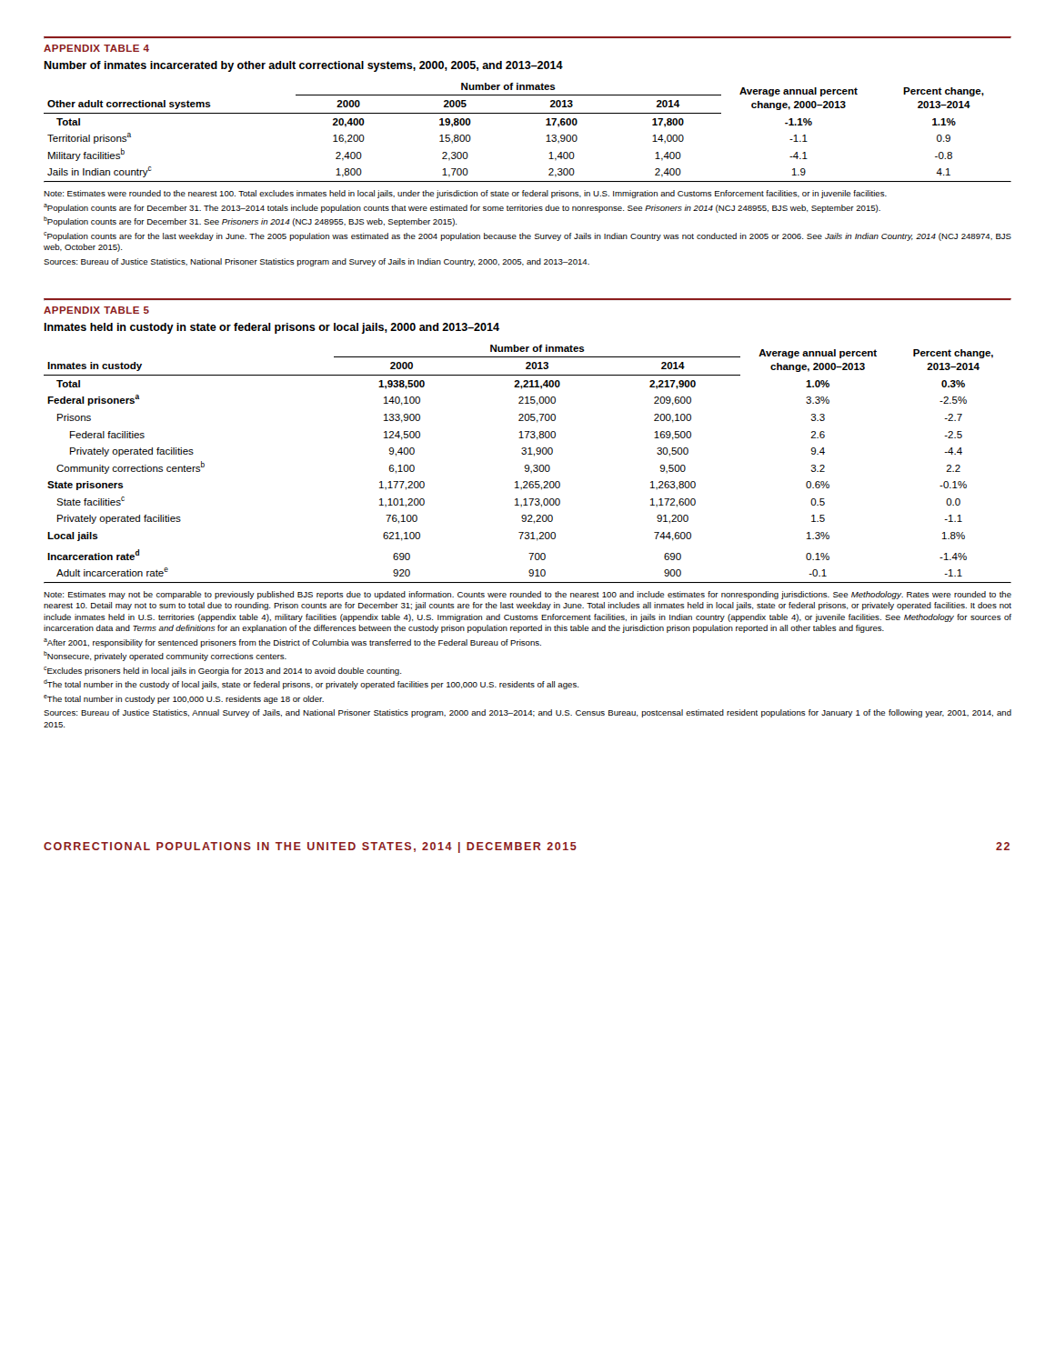Appendix table 4
Number of inmates incarcerated by other adult correctional systems, 2000, 2005, and 2013–2014
| | Number of inmates | Average annual percent change, 2000–2013 | Percent change, 2013–2014 |
| --- | --- | --- | --- |
| Other adult correctional systems | 2000 | 2005 | 2013 | 2014 |
| Total | 20,400 | 19,800 | 17,600 | 17,800 | -1.1% | 1.1% |
| Territorial prisons a | 16,200 | 15,800 | 13,900 | 14,000 | -1.1 | 0.9 |
| Military facilities b | 2,400 | 2,300 | 1,400 | 1,400 | -4.1 | -0.8 |
| Jails in Indian country c | 1,800 | 1,700 | 2,300 | 2,400 | 1.9 | 4.1 |
Note: Estimates were rounded to the nearest 100. Total excludes inmates held in local jails, under the jurisdiction of state or federal prisons, in U.S. Immigration and Customs Enforcement facilities, or in juvenile facilities.
aPopulation counts are for December 31. The 2013–2014 totals include population counts that were estimated for some territories due to nonresponse. See Prisoners in 2014 (NCJ 248955, BJS web, September 2015).
bPopulation counts are for December 31. See Prisoners in 2014 (NCJ 248955, BJS web, September 2015).
cPopulation counts are for the last weekday in June. The 2005 population was estimated as the 2004 population because the Survey of Jails in Indian Country was not conducted in 2005 or 2006. See Jails in Indian Country, 2014 (NCJ 248974, BJS web, October 2015).
Sources: Bureau of Justice Statistics, National Prisoner Statistics program and Survey of Jails in Indian Country, 2000, 2005, and 2013–2014.
Appendix table 5
Inmates held in custody in state or federal prisons or local jails, 2000 and 2013–2014
| | Number of inmates | Average annual percent change, 2000–2013 | Percent change, 2013–2014 |
| --- | --- | --- | --- |
| Inmates in custody | 2000 | 2013 | 2014 |
| Total | 1,938,500 | 2,211,400 | 2,217,900 | 1.0% | 0.3% |
| Federal prisoners a | 140,100 | 215,000 | 209,600 | 3.3% | -2.5% |
| Prisons | 133,900 | 205,700 | 200,100 | 3.3 | -2.7 |
| Federal facilities | 124,500 | 173,800 | 169,500 | 2.6 | -2.5 |
| Privately operated facilities | 9,400 | 31,900 | 30,500 | 9.4 | -4.4 |
| Community corrections centers b | 6,100 | 9,300 | 9,500 | 3.2 | 2.2 |
| State prisoners | 1,177,200 | 1,265,200 | 1,263,800 | 0.6% | -0.1% |
| State facilities c | 1,101,200 | 1,173,000 | 1,172,600 | 0.5 | 0.0 |
| Privately operated facilities | 76,100 | 92,200 | 91,200 | 1.5 | -1.1 |
| Local jails | 621,100 | 731,200 | 744,600 | 1.3% | 1.8% |
| Incarceration rate d | 690 | 700 | 690 | 0.1% | -1.4% |
| Adult incarceration rate e | 920 | 910 | 900 | -0.1 | -1.1 |
Note: Estimates may not be comparable to previously published BJS reports due to updated information. Counts were rounded to the nearest 100 and include estimates for nonresponding jurisdictions. See Methodology. Rates were rounded to the nearest 10. Detail may not to sum to total due to rounding. Prison counts are for December 31; jail counts are for the last weekday in June. Total includes all inmates held in local jails, state or federal prisons, or privately operated facilities. It does not include inmates held in U.S. territories (appendix table 4), military facilities (appendix table 4), U.S. Immigration and Customs Enforcement facilities, in jails in Indian country (appendix table 4), or juvenile facilities. See Methodology for sources of incarceration data and Terms and definitions for an explanation of the differences between the custody prison population reported in this table and the jurisdiction prison population reported in all other tables and figures.
aAfter 2001, responsibility for sentenced prisoners from the District of Columbia was transferred to the Federal Bureau of Prisons.
bNonsecure, privately operated community corrections centers.
cExcludes prisoners held in local jails in Georgia for 2013 and 2014 to avoid double counting.
dThe total number in the custody of local jails, state or federal prisons, or privately operated facilities per 100,000 U.S. residents of all ages.
eThe total number in custody per 100,000 U.S. residents age 18 or older.
Sources: Bureau of Justice Statistics, Annual Survey of Jails, and National Prisoner Statistics program, 2000 and 2013–2014; and U.S. Census Bureau, postcensal estimated resident populations for January 1 of the following year, 2001, 2014, and 2015.
CORRECTIONAL POPULATIONS IN THE UNITED STATES, 2014 | DECEMBER 2015
22